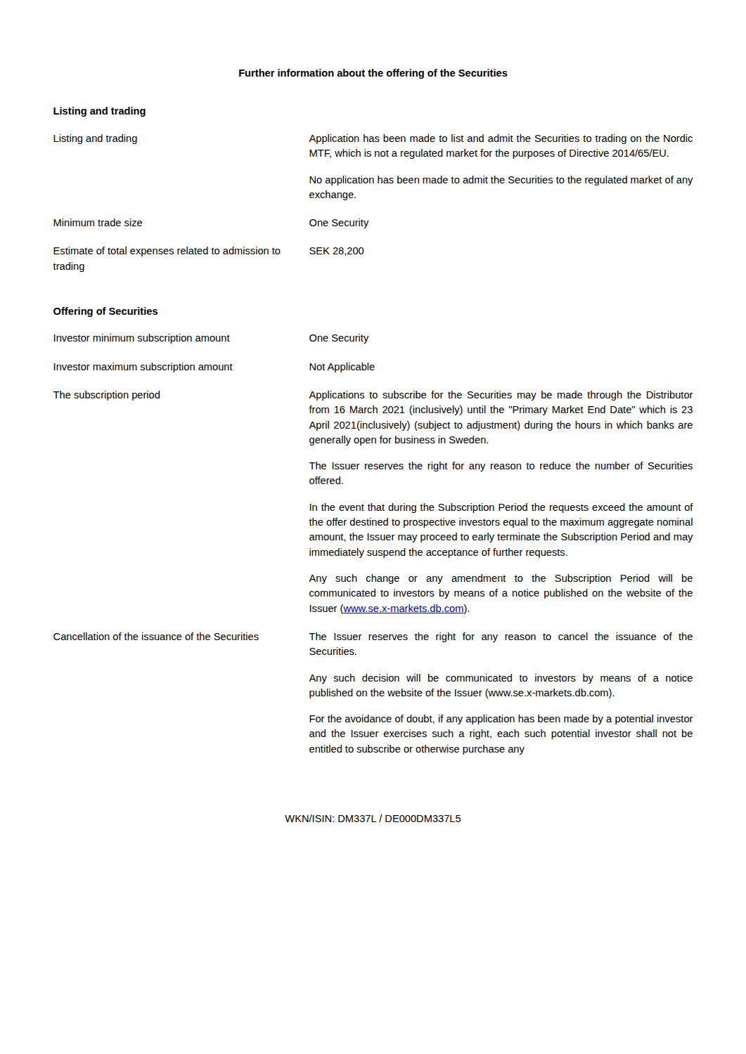Further information about the offering of the Securities
Listing and trading
| Listing and trading | Application has been made to list and admit the Securities to trading on the Nordic MTF, which is not a regulated market for the purposes of Directive 2014/65/EU. No application has been made to admit the Securities to the regulated market of any exchange. |
| Minimum trade size | One Security |
| Estimate of total expenses related to admission to trading | SEK 28,200 |
Offering of Securities
| Investor minimum subscription amount | One Security |
| Investor maximum subscription amount | Not Applicable |
| The subscription period | Applications to subscribe for the Securities may be made through the Distributor from 16 March 2021 (inclusively) until the "Primary Market End Date" which is 23 April 2021(inclusively) (subject to adjustment) during the hours in which banks are generally open for business in Sweden. The Issuer reserves the right for any reason to reduce the number of Securities offered. In the event that during the Subscription Period the requests exceed the amount of the offer destined to prospective investors equal to the maximum aggregate nominal amount, the Issuer may proceed to early terminate the Subscription Period and may immediately suspend the acceptance of further requests. Any such change or any amendment to the Subscription Period will be communicated to investors by means of a notice published on the website of the Issuer ( www.se.x-markets.db.com ). |
| Cancellation of the issuance of the Securities | The Issuer reserves the right for any reason to cancel the issuance of the Securities. Any such decision will be communicated to investors by means of a notice published on the website of the Issuer (www.se.x-markets.db.com). For the avoidance of doubt, if any application has been made by a potential investor and the Issuer exercises such a right, each such potential investor shall not be entitled to subscribe or otherwise purchase any |
WKN/ISIN: DM337L / DE000DM337L5